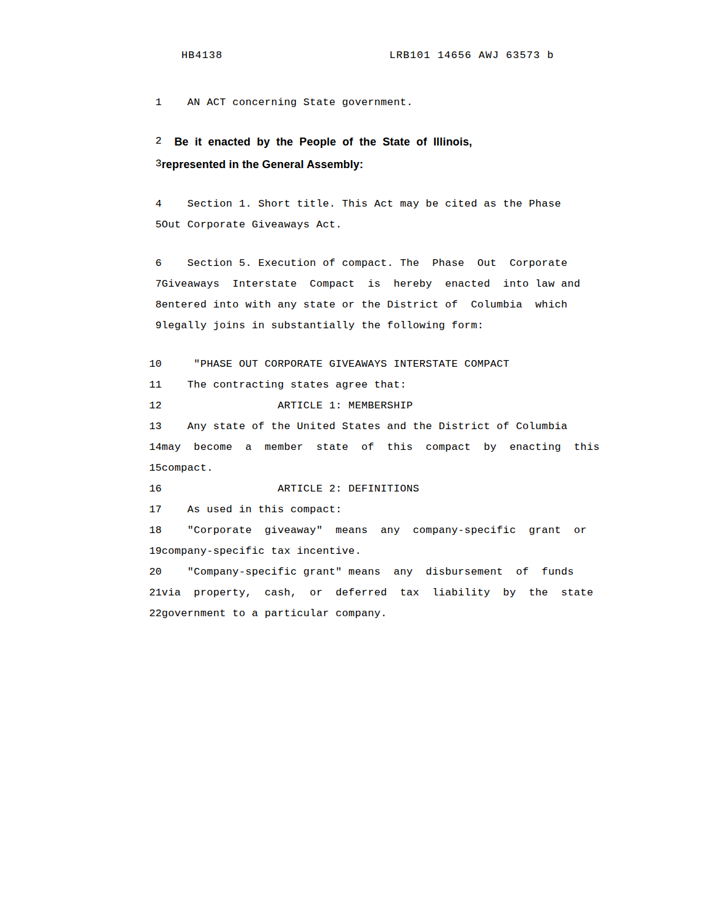HB4138 LRB101 14656 AWJ 63573 b
| 1 | AN ACT concerning State government. |
| 2 | Be it enacted by the People of the State of Illinois, |
| 3 | represented in the General Assembly: |
| 4 | Section 1. Short title. This Act may be cited as the Phase |
| 5 | Out Corporate Giveaways Act. |
| 6 | Section 5. Execution of compact. The Phase Out Corporate |
| 7 | Giveaways Interstate Compact is hereby enacted into law and |
| 8 | entered into with any state or the District of Columbia which |
| 9 | legally joins in substantially the following form: |
| 10 | "PHASE OUT CORPORATE GIVEAWAYS INTERSTATE COMPACT |
| 11 | The contracting states agree that: |
| 12 | ARTICLE 1: MEMBERSHIP |
| 13 | Any state of the United States and the District of Columbia |
| 14 | may become a member state of this compact by enacting this |
| 15 | compact. |
| 16 | ARTICLE 2: DEFINITIONS |
| 17 | As used in this compact: |
| 18 | "Corporate giveaway" means any company-specific grant or |
| 19 | company-specific tax incentive. |
| 20 | "Company-specific grant" means any disbursement of funds |
| 21 | via property, cash, or deferred tax liability by the state |
| 22 | government to a particular company. |